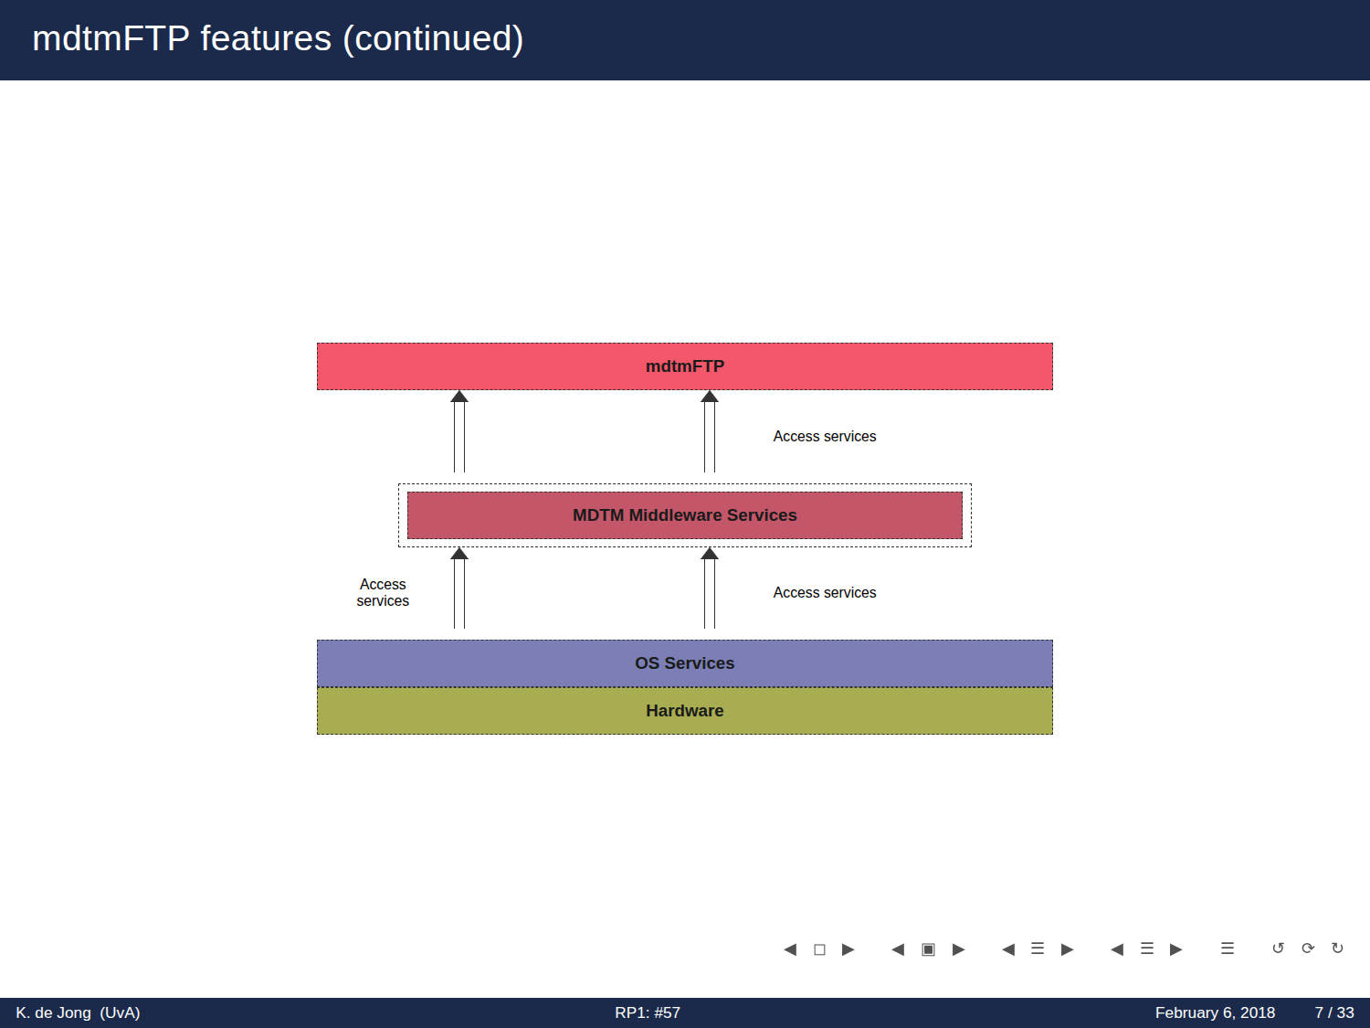mdtmFTP features (continued)
mdtmFTP
Access services
MDTM Middleware Services
Access
services
Access services
OS Services
Hardware
◀ ◻ ▶ ◀ ▣ ▶ ◀ ☰ ▶ ◀ ☰ ▶ ☰ ↺ ⟳ ↻
K. de Jong (UvA)
RP1: #57
February 6, 20187 / 33